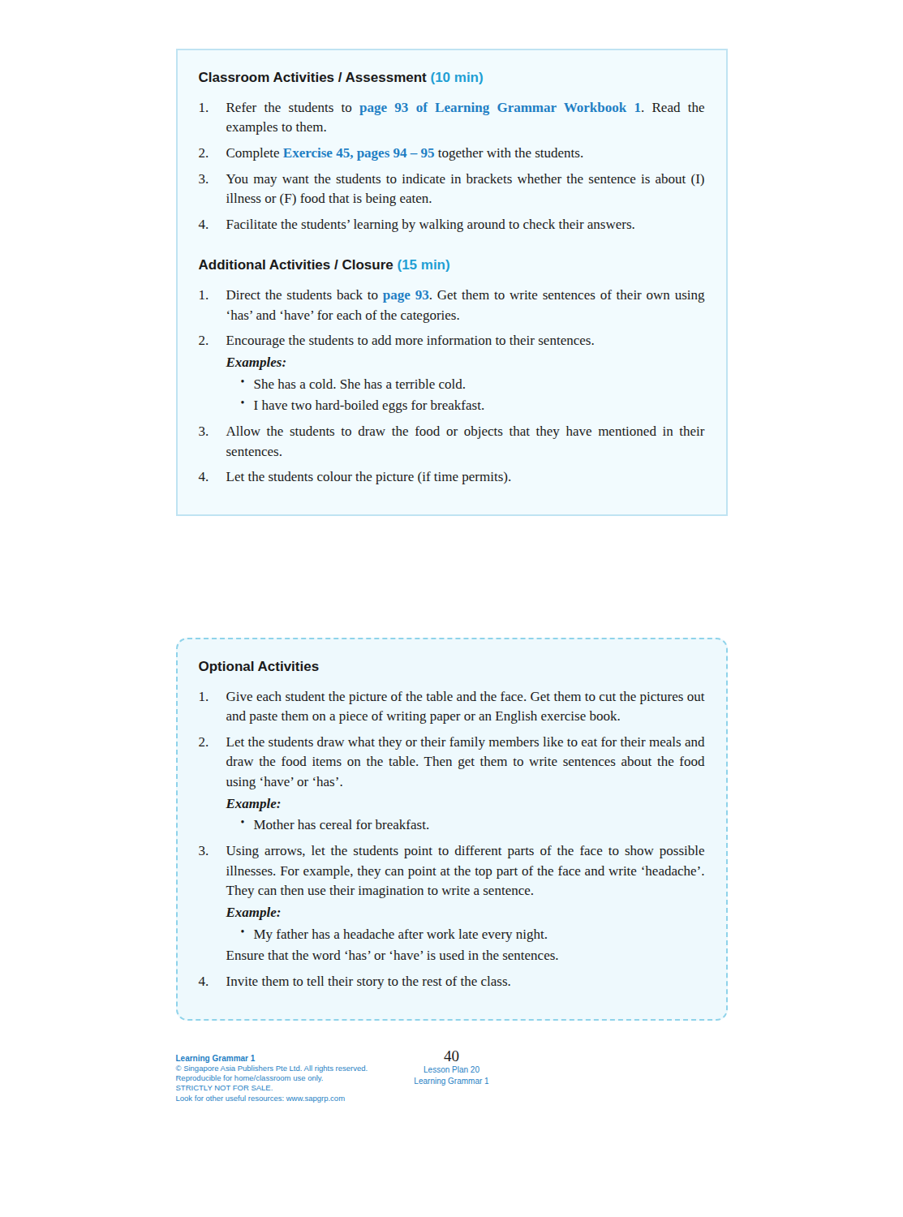Classroom Activities / Assessment (10 min)
Refer the students to page 93 of Learning Grammar Workbook 1. Read the examples to them.
Complete Exercise 45, pages 94 – 95 together with the students.
You may want the students to indicate in brackets whether the sentence is about (I) illness or (F) food that is being eaten.
Facilitate the students’ learning by walking around to check their answers.
Additional Activities / Closure (15 min)
Direct the students back to page 93. Get them to write sentences of their own using ‘has’ and ‘have’ for each of the categories.
Encourage the students to add more information to their sentences. Examples:
She has a cold. She has a terrible cold.
I have two hard-boiled eggs for breakfast.
Allow the students to draw the food or objects that they have mentioned in their sentences.
Let the students colour the picture (if time permits).
Optional Activities
Give each student the picture of the table and the face. Get them to cut the pictures out and paste them on a piece of writing paper or an English exercise book.
Let the students draw what they or their family members like to eat for their meals and draw the food items on the table. Then get them to write sentences about the food using ‘have’ or ‘has’. Example:
Mother has cereal for breakfast.
Using arrows, let the students point to different parts of the face to show possible illnesses. For example, they can point at the top part of the face and write ‘headache’. They can then use their imagination to write a sentence. Example:
My father has a headache after work late every night.
Ensure that the word ‘has’ or ‘have’ is used in the sentences.
Invite them to tell their story to the rest of the class.
Learning Grammar 1
© Singapore Asia Publishers Pte Ltd. All rights reserved.
Reproducible for home/classroom use only.
STRICTLY NOT FOR SALE.
Look for other useful resources: www.sapgrp.com
40
Lesson Plan 20
Learning Grammar 1